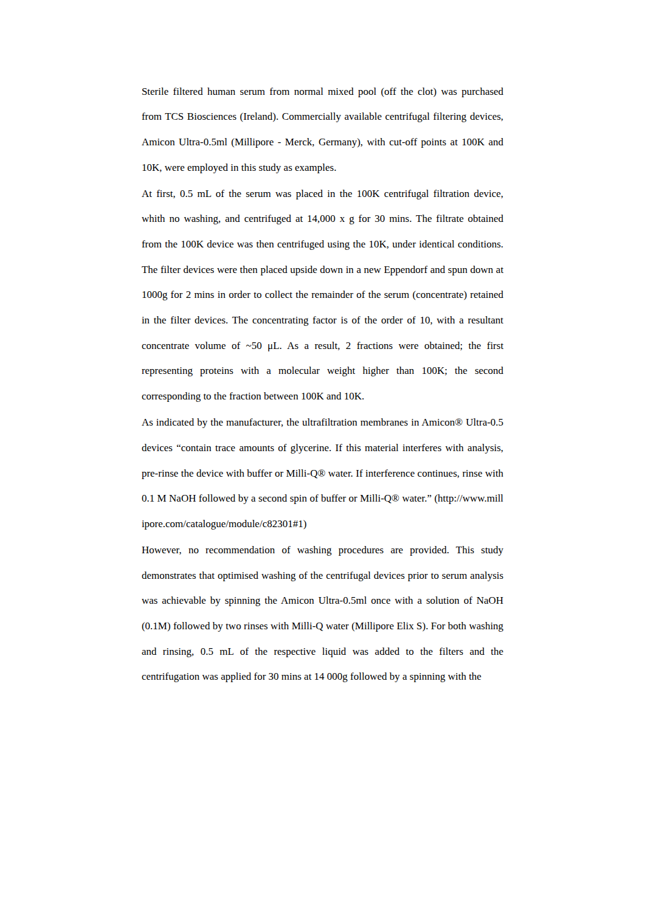Sterile filtered human serum from normal mixed pool (off the clot) was purchased from TCS Biosciences (Ireland). Commercially available centrifugal filtering devices, Amicon Ultra-0.5ml (Millipore - Merck, Germany), with cut-off points at 100K and 10K, were employed in this study as examples.
At first, 0.5 mL of the serum was placed in the 100K centrifugal filtration device, whith no washing, and centrifuged at 14,000 x g for 30 mins. The filtrate obtained from the 100K device was then centrifuged using the 10K, under identical conditions. The filter devices were then placed upside down in a new Eppendorf and spun down at 1000g for 2 mins in order to collect the remainder of the serum (concentrate) retained in the filter devices. The concentrating factor is of the order of 10, with a resultant concentrate volume of ~50 μL. As a result, 2 fractions were obtained; the first representing proteins with a molecular weight higher than 100K; the second corresponding to the fraction between 100K and 10K.
As indicated by the manufacturer, the ultrafiltration membranes in Amicon® Ultra-0.5 devices “contain trace amounts of glycerine. If this material interferes with analysis, pre-rinse the device with buffer or Milli-Q® water. If interference continues, rinse with 0.1 M NaOH followed by a second spin of buffer or Milli-Q® water.” (http://www.millipore.com/catalogue/module/c82301#1)
However, no recommendation of washing procedures are provided. This study demonstrates that optimised washing of the centrifugal devices prior to serum analysis was achievable by spinning the Amicon Ultra-0.5ml once with a solution of NaOH (0.1M) followed by two rinses with Milli-Q water (Millipore Elix S). For both washing and rinsing, 0.5 mL of the respective liquid was added to the filters and the centrifugation was applied for 30 mins at 14 000g followed by a spinning with the